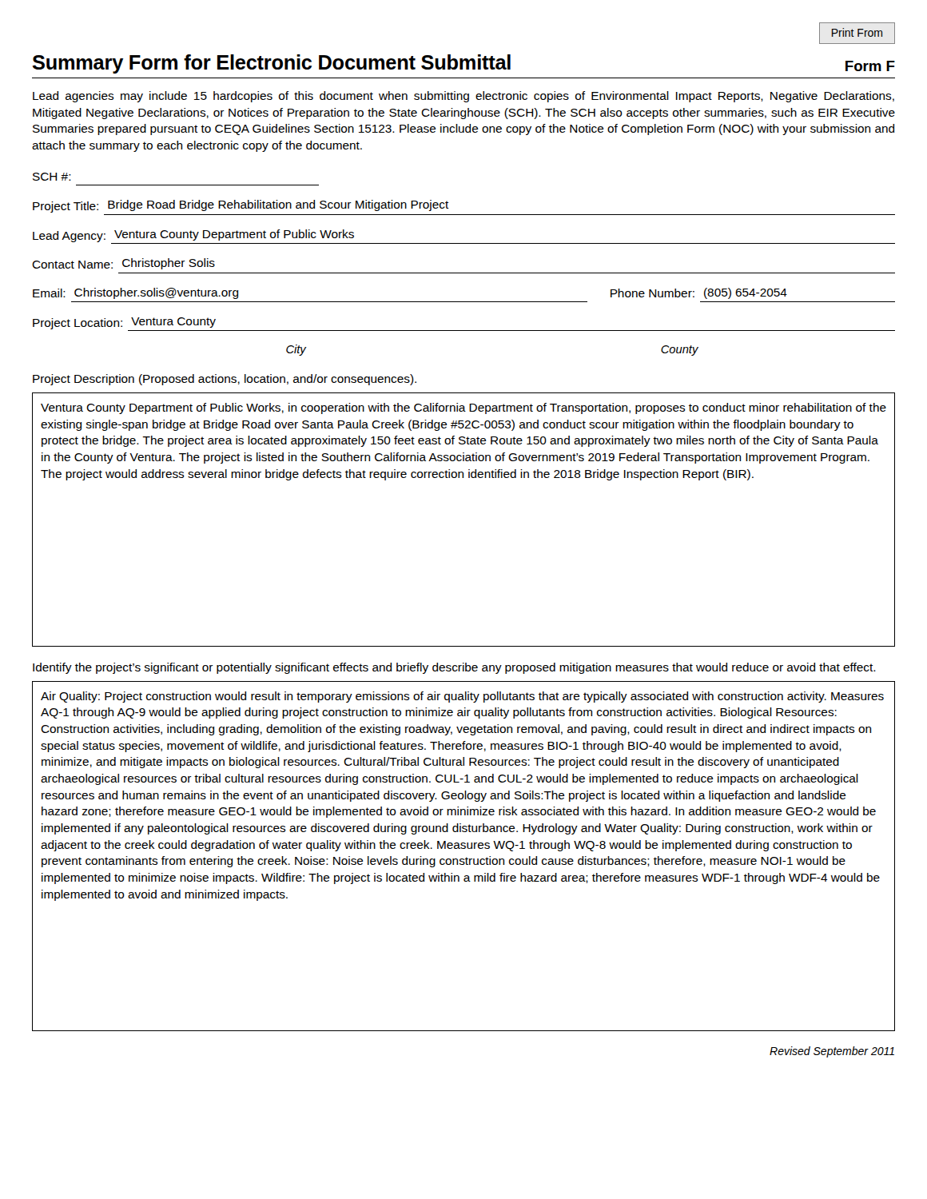Print From
Summary Form for Electronic Document Submittal
Form F
Lead agencies may include 15 hardcopies of this document when submitting electronic copies of Environmental Impact Reports, Negative Declarations, Mitigated Negative Declarations, or Notices of Preparation to the State Clearinghouse (SCH). The SCH also accepts other summaries, such as EIR Executive Summaries prepared pursuant to CEQA Guidelines Section 15123. Please include one copy of the Notice of Completion Form (NOC) with your submission and attach the summary to each electronic copy of the document.
SCH #:
Project Title: Bridge Road Bridge Rehabilitation and Scour Mitigation Project
Lead Agency: Ventura County Department of Public Works
Contact Name: Christopher Solis
Email: Christopher.solis@ventura.org Phone Number: (805) 654-2054
Project Location: Ventura County
City
County
Project Description (Proposed actions, location, and/or consequences).
Ventura County Department of Public Works, in cooperation with the California Department of Transportation, proposes to conduct minor rehabilitation of the existing single-span bridge at Bridge Road over Santa Paula Creek (Bridge #52C-0053) and conduct scour mitigation within the floodplain boundary to protect the bridge. The project area is located approximately 150 feet east of State Route 150 and approximately two miles north of the City of Santa Paula in the County of Ventura. The project is listed in the Southern California Association of Government’s 2019 Federal Transportation Improvement Program. The project would address several minor bridge defects that require correction identified in the 2018 Bridge Inspection Report (BIR).
Identify the project’s significant or potentially significant effects and briefly describe any proposed mitigation measures that would reduce or avoid that effect.
Air Quality: Project construction would result in temporary emissions of air quality pollutants that are typically associated with construction activity. Measures AQ-1 through AQ-9 would be applied during project construction to minimize air quality pollutants from construction activities. Biological Resources: Construction activities, including grading, demolition of the existing roadway, vegetation removal, and paving, could result in direct and indirect impacts on special status species, movement of wildlife, and jurisdictional features. Therefore, measures BIO-1 through BIO-40 would be implemented to avoid, minimize, and mitigate impacts on biological resources. Cultural/Tribal Cultural Resources: The project could result in the discovery of unanticipated archaeological resources or tribal cultural resources during construction. CUL-1 and CUL-2 would be implemented to reduce impacts on archaeological resources and human remains in the event of an unanticipated discovery. Geology and Soils:The project is located within a liquefaction and landslide hazard zone; therefore measure GEO-1 would be implemented to avoid or minimize risk associated with this hazard. In addition measure GEO-2 would be implemented if any paleontological resources are discovered during ground disturbance. Hydrology and Water Quality: During construction, work within or adjacent to the creek could degradation of water quality within the creek. Measures WQ-1 through WQ-8 would be implemented during construction to prevent contaminants from entering the creek. Noise: Noise levels during construction could cause disturbances; therefore, measure NOI-1 would be implemented to minimize noise impacts. Wildfire: The project is located within a mild fire hazard area; therefore measures WDF-1 through WDF-4 would be implemented to avoid and minimized impacts.
Revised September 2011